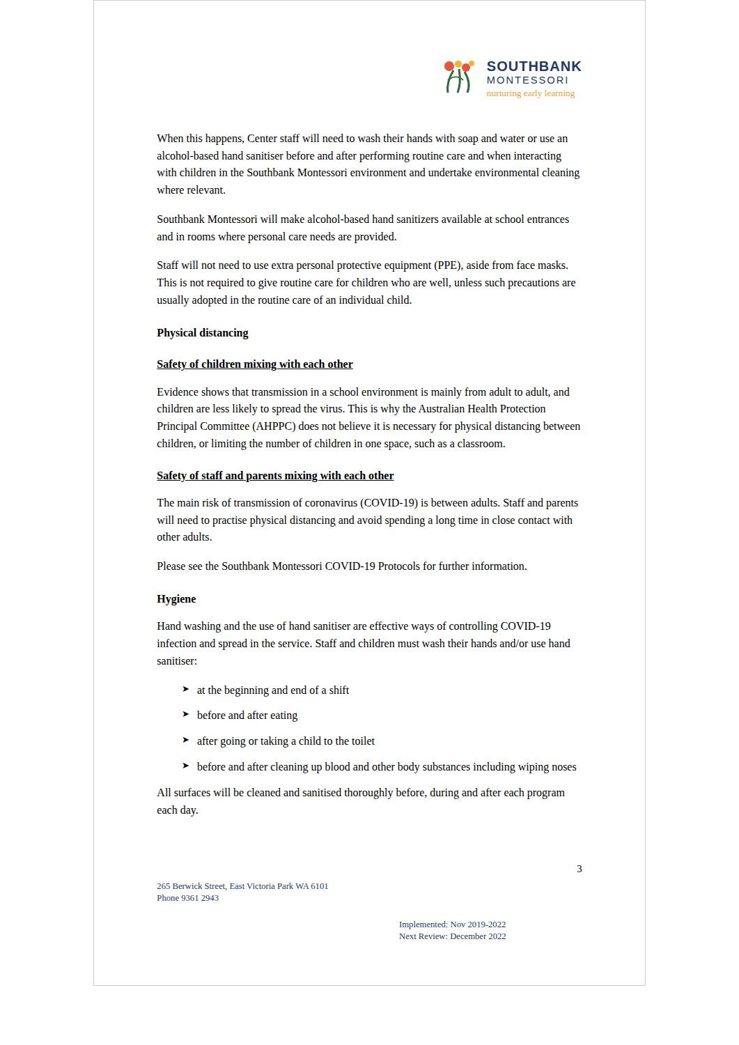SOUTHBANK
MONTESSORI
nurturing early learning
When this happens, Center staff will need to wash their hands with soap and water or use an alcohol-based hand sanitiser before and after performing routine care and when interacting with children in the Southbank Montessori environment and undertake environmental cleaning where relevant.
Southbank Montessori will make alcohol-based hand sanitizers available at school entrances and in rooms where personal care needs are provided.
Staff will not need to use extra personal protective equipment (PPE), aside from face masks. This is not required to give routine care for children who are well, unless such precautions are usually adopted in the routine care of an individual child.
Physical distancing
Safety of children mixing with each other
Evidence shows that transmission in a school environment is mainly from adult to adult, and children are less likely to spread the virus. This is why the Australian Health Protection Principal Committee (AHPPC) does not believe it is necessary for physical distancing between children, or limiting the number of children in one space, such as a classroom.
Safety of staff and parents mixing with each other
The main risk of transmission of coronavirus (COVID-19) is between adults. Staff and parents will need to practise physical distancing and avoid spending a long time in close contact with other adults.
Please see the Southbank Montessori COVID-19 Protocols for further information.
Hygiene
Hand washing and the use of hand sanitiser are effective ways of controlling COVID-19 infection and spread in the service. Staff and children must wash their hands and/or use hand sanitiser:
at the beginning and end of a shift
before and after eating
after going or taking a child to the toilet
before and after cleaning up blood and other body substances including wiping noses
All surfaces will be cleaned and sanitised thoroughly before, during and after each program each day.
3
265 Berwick Street, East Victoria Park WA 6101
Phone 9361 2943
Implemented: Nov 2019-2022
Next Review: December 2022